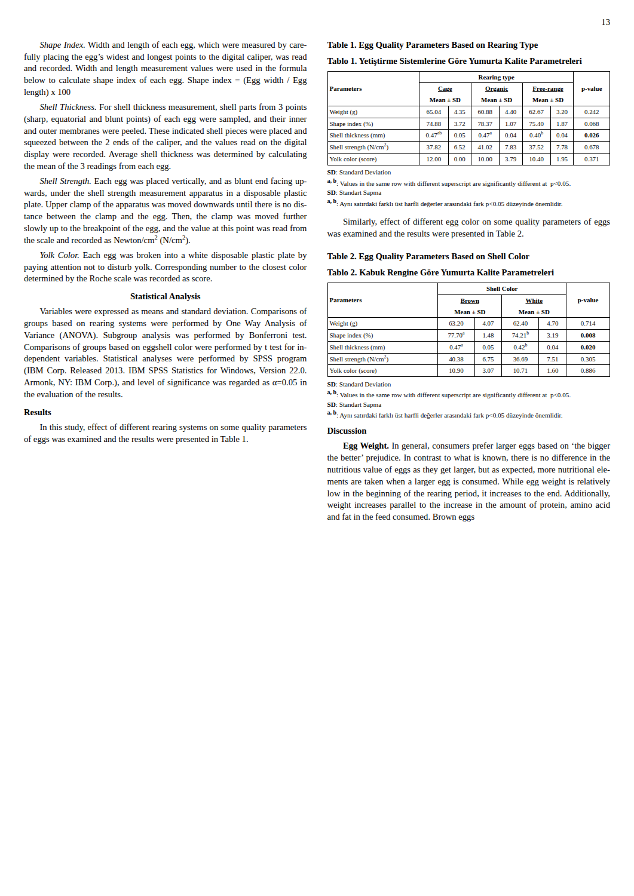13
Shape Index. Width and length of each egg, which were measured by carefully placing the egg’s widest and longest points to the digital caliper, was read and recorded. Width and length measurement values were used in the formula below to calculate shape index of each egg. Shape index = (Egg width / Egg length) x 100
Shell Thickness. For shell thickness measurement, shell parts from 3 points (sharp, equatorial and blunt points) of each egg were sampled, and their inner and outer membranes were peeled. These indicated shell pieces were placed and squeezed between the 2 ends of the caliper, and the values read on the digital display were recorded. Average shell thickness was determined by calculating the mean of the 3 readings from each egg.
Shell Strength. Each egg was placed vertically, and as blunt end facing upwards, under the shell strength measurement apparatus in a disposable plastic plate. Upper clamp of the apparatus was moved downwards until there is no distance between the clamp and the egg. Then, the clamp was moved further slowly up to the breakpoint of the egg, and the value at this point was read from the scale and recorded as Newton/cm2 (N/cm2).
Yolk Color. Each egg was broken into a white disposable plastic plate by paying attention not to disturb yolk. Corresponding number to the closest color determined by the Roche scale was recorded as score.
Statistical Analysis
Variables were expressed as means and standard deviation. Comparisons of groups based on rearing systems were performed by One Way Analysis of Variance (ANOVA). Subgroup analysis was performed by Bonferroni test. Comparisons of groups based on eggshell color were performed by t test for independent variables. Statistical analyses were performed by SPSS program (IBM Corp. Released 2013. IBM SPSS Statistics for Windows, Version 22.0. Armonk, NY: IBM Corp.), and level of significance was regarded as α=0.05 in the evaluation of the results.
Results
In this study, effect of different rearing systems on some quality parameters of eggs was examined and the results were presented in Table 1.
Table 1. Egg Quality Parameters Based on Rearing Type
Tablo 1. Yetiştirme Sistemlerine Göre Yumurta Kalite Parametreleri
| Parameters | Rearing type | p-value |
| --- | --- | --- |
| Cage | Organic | Free-range |
| Mean ± SD | Mean ± SD | Mean ± SD |
| Weight (g) | 65.04 | 4.35 | 60.88 | 4.40 | 62.67 | 3.20 | 0.242 |
| Shape index (%) | 74.88 | 3.72 | 78.37 | 1.07 | 75.40 | 1.87 | 0.068 |
| Shell thickness (mm) | 0.47 ab | 0.05 | 0.47 a | 0.04 | 0.40 b | 0.04 | 0.026 |
| Shell strength (N/cm 2 ) | 37.82 | 6.52 | 41.02 | 7.83 | 37.52 | 7.78 | 0.678 |
| Yolk color (score) | 12.00 | 0.00 | 10.00 | 3.79 | 10.40 | 1.95 | 0.371 |
SD: Standard Deviation
a, b: Values in the same row with different superscript are significantly different at p<0.05.
SD: Standart Sapma
a, b: Aynı satırdaki farklı üst harfli değerler arasındaki fark p<0.05 düzeyinde önemlidir.
Similarly, effect of different egg color on some quality parameters of eggs was examined and the results were presented in Table 2.
Table 2. Egg Quality Parameters Based on Shell Color
Tablo 2. Kabuk Rengine Göre Yumurta Kalite Parametreleri
| Parameters | Shell Color | p-value |
| --- | --- | --- |
| Brown | White |
| Mean ± SD | Mean ± SD |
| Weight (g) | 63.20 | 4.07 | 62.40 | 4.70 | 0.714 |
| Shape index (%) | 77.70 a | 1.48 | 74.21 b | 3.19 | 0.008 |
| Shell thickness (mm) | 0.47 a | 0.05 | 0.42 b | 0.04 | 0.020 |
| Shell strength (N/cm 2 ) | 40.38 | 6.75 | 36.69 | 7.51 | 0.305 |
| Yolk color (score) | 10.90 | 3.07 | 10.71 | 1.60 | 0.886 |
SD: Standard Deviation
a, b: Values in the same row with different superscript are significantly different at p<0.05.
SD: Standart Sapma
a, b: Aynı satırdaki farklı üst harfli değerler arasındaki fark p<0.05 düzeyinde önemlidir.
Discussion
Egg Weight. In general, consumers prefer larger eggs based on ‘the bigger the better’ prejudice. In contrast to what is known, there is no difference in the nutritious value of eggs as they get larger, but as expected, more nutritional elements are taken when a larger egg is consumed. While egg weight is relatively low in the beginning of the rearing period, it increases to the end. Additionally, weight increases parallel to the increase in the amount of protein, amino acid and fat in the feed consumed. Brown eggs